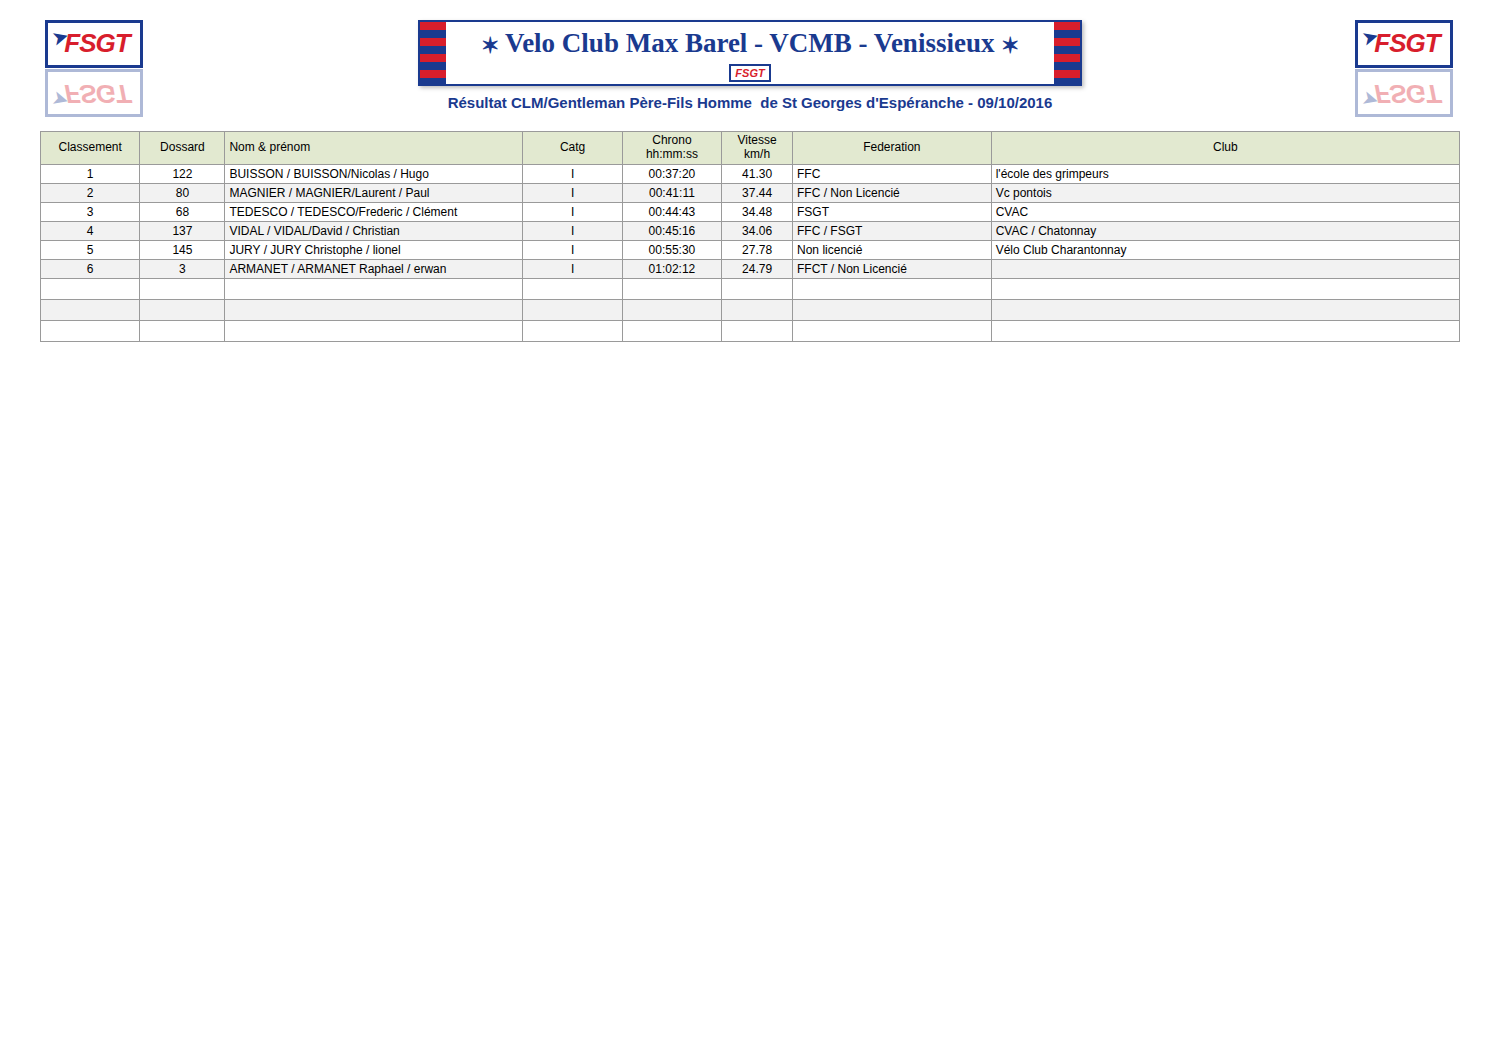➤
FSGT
➤
FSGT
✶ Velo Club Max Barel - VCMB - Venissieux ✶
FSGT
Résultat CLM/Gentleman Père-Fils Homme de St Georges d'Espéranche - 09/10/2016
➤
FSGT
➤
FSGT
| Classement | Dossard | Nom & prénom | Catg | Chrono hh:mm:ss | Vitesse km/h | Federation | Club |
| --- | --- | --- | --- | --- | --- | --- | --- |
| 1 | 122 | BUISSON / BUISSON/Nicolas / Hugo | I | 00:37:20 | 41.30 | FFC | l'école des grimpeurs |
| 2 | 80 | MAGNIER / MAGNIER/Laurent / Paul | I | 00:41:11 | 37.44 | FFC / Non Licencié | Vc pontois |
| 3 | 68 | TEDESCO / TEDESCO/Frederic / Clément | I | 00:44:43 | 34.48 | FSGT | CVAC |
| 4 | 137 | VIDAL / VIDAL/David / Christian | I | 00:45:16 | 34.06 | FFC / FSGT | CVAC / Chatonnay |
| 5 | 145 | JURY / JURY Christophe / lionel | I | 00:55:30 | 27.78 | Non licencié | Vélo Club Charantonnay |
| 6 | 3 | ARMANET / ARMANET Raphael / erwan | I | 01:02:12 | 24.79 | FFCT / Non Licencié | |